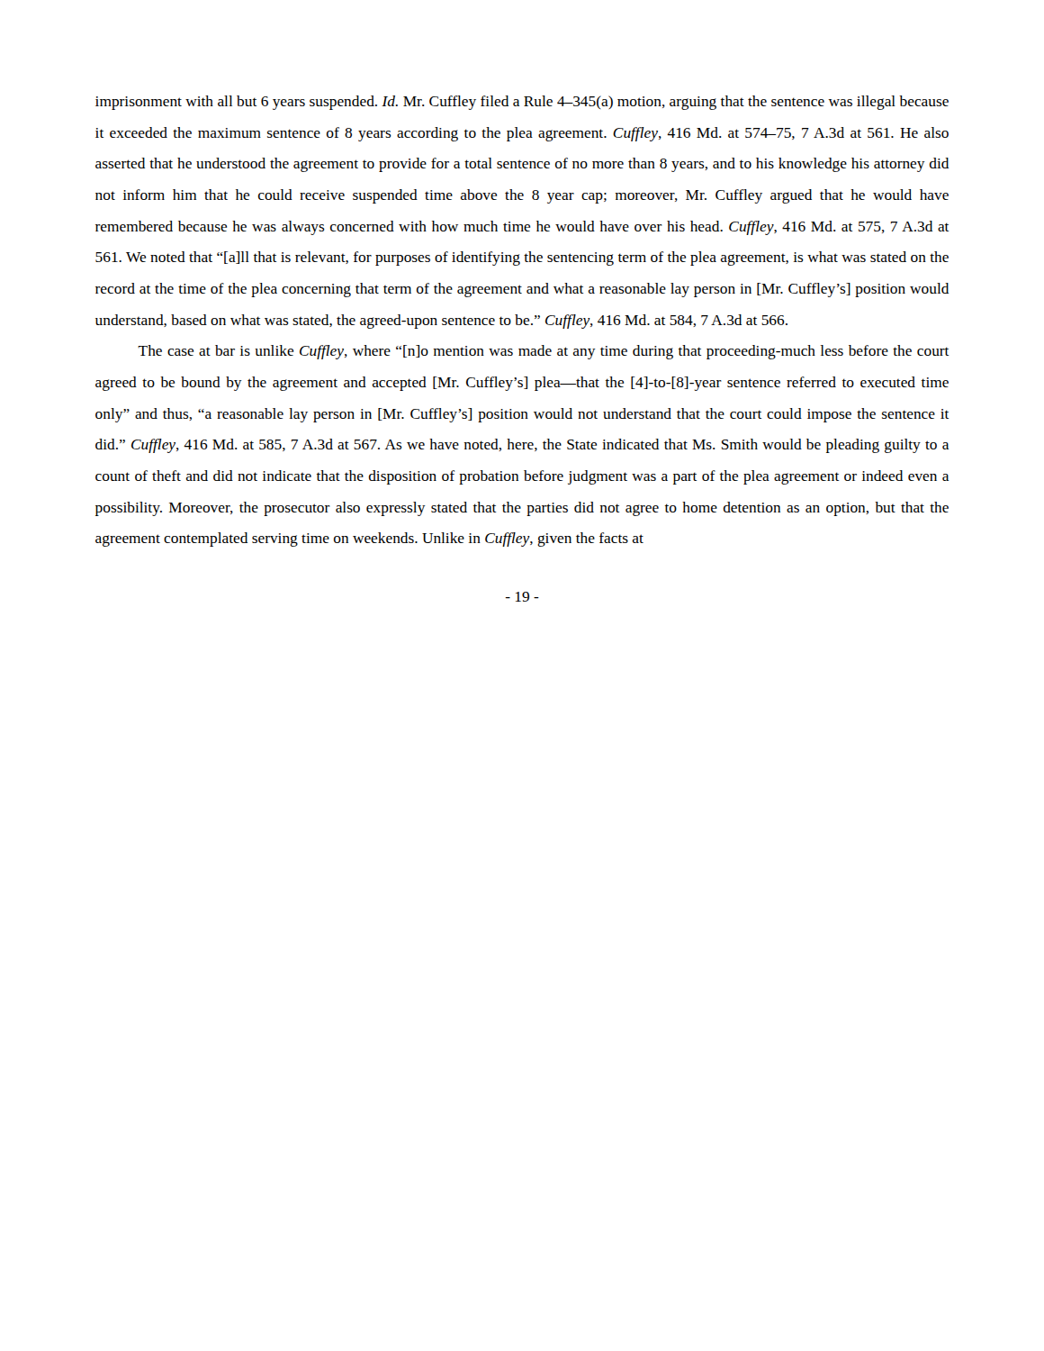imprisonment with all but 6 years suspended. Id. Mr. Cuffley filed a Rule 4–345(a) motion, arguing that the sentence was illegal because it exceeded the maximum sentence of 8 years according to the plea agreement. Cuffley, 416 Md. at 574–75, 7 A.3d at 561. He also asserted that he understood the agreement to provide for a total sentence of no more than 8 years, and to his knowledge his attorney did not inform him that he could receive suspended time above the 8 year cap; moreover, Mr. Cuffley argued that he would have remembered because he was always concerned with how much time he would have over his head. Cuffley, 416 Md. at 575, 7 A.3d at 561. We noted that “[a]ll that is relevant, for purposes of identifying the sentencing term of the plea agreement, is what was stated on the record at the time of the plea concerning that term of the agreement and what a reasonable lay person in [Mr. Cuffley’s] position would understand, based on what was stated, the agreed-upon sentence to be.” Cuffley, 416 Md. at 584, 7 A.3d at 566.
The case at bar is unlike Cuffley, where “[n]o mention was made at any time during that proceeding-much less before the court agreed to be bound by the agreement and accepted [Mr. Cuffley’s] plea—that the [4]-to-[8]-year sentence referred to executed time only” and thus, “a reasonable lay person in [Mr. Cuffley’s] position would not understand that the court could impose the sentence it did.” Cuffley, 416 Md. at 585, 7 A.3d at 567. As we have noted, here, the State indicated that Ms. Smith would be pleading guilty to a count of theft and did not indicate that the disposition of probation before judgment was a part of the plea agreement or indeed even a possibility. Moreover, the prosecutor also expressly stated that the parties did not agree to home detention as an option, but that the agreement contemplated serving time on weekends. Unlike in Cuffley, given the facts at
- 19 -